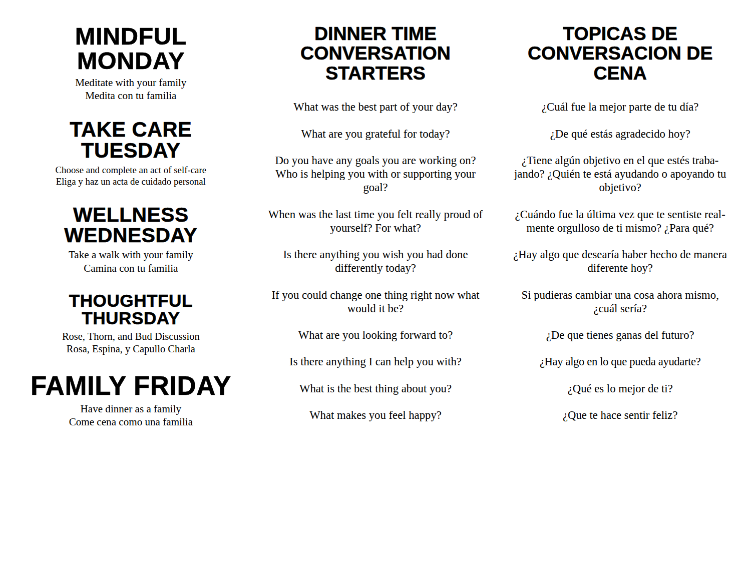Mindful Monday
Meditate with your family
Medita con tu familia
Take Care Tuesday
Choose and complete an act of self-care
Eliga y haz un acta de cuidado personal
Wellness Wednesday
Take a walk with your family
Camina con tu familia
Thoughtful Thursday
Rose, Thorn, and Bud Discussion
Rosa, Espina, y Capullo Charla
Family Friday
Have dinner as a family
Come cena como una familia
Dinner Time
Conversation Starters
What was the best part of your day?
What are you grateful for today?
Do you have any goals you are working on? Who is helping you with or supporting your goal?
When was the last time you felt really proud of yourself? For what?
Is there anything you wish you had done differently today?
If you could change one thing right now what would it be?
What are you looking forward to?
Is there anything I can help you with?
What is the best thing about you?
What makes you feel happy?
Topicas de
Conversacion de Cena
¿Cuál fue la mejor parte de tu día?
¿De qué estás agradecido hoy?
¿Tiene algún objetivo en el que estés trabajando? ¿Quién te está ayudando o apoyando tu objetivo?
¿Cuándo fue la última vez que te sentiste realmente orgulloso de ti mismo? ¿Para qué?
¿Hay algo que desearía haber hecho de manera diferente hoy?
Si pudieras cambiar una cosa ahora mismo, ¿cuál sería?
¿De que tienes ganas del futuro?
¿Hay algo en lo que pueda ayudarte?
¿Qué es lo mejor de ti?
¿Que te hace sentir feliz?